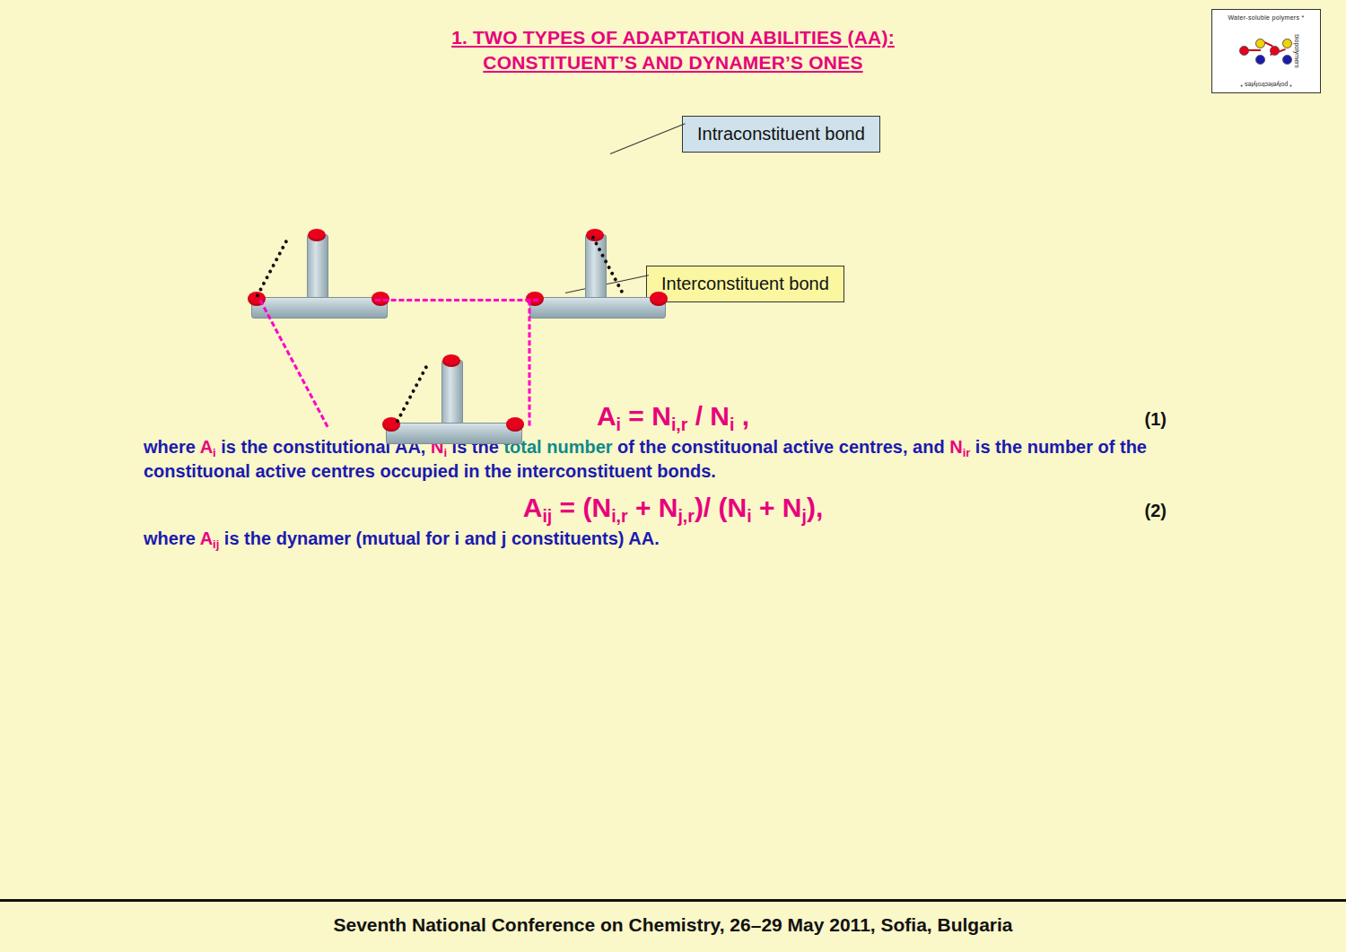Water-soluble polymers * biopolymers * polyelectrolytes *
1. TWO TYPES OF ADAPTATION ABILITIES (AA):
CONSTITUENT’S AND DYNAMER’S ONES
Intraconstituent bond
Interconstituent bond
Ai = Ni,r / Ni , (1)
where Ai is the constitutional AA, Ni is the total number of the constituonal active centres, and Nir is the number of the constituonal active centres occupied in the interconstituent bonds.
Aij = (Ni,r + Nj,r)/ (Ni + Nj), (2)
where Aij is the dynamer (mutual for i and j constituents) AA.
Seventh National Conference on Chemistry, 26–29 May 2011, Sofia, Bulgaria